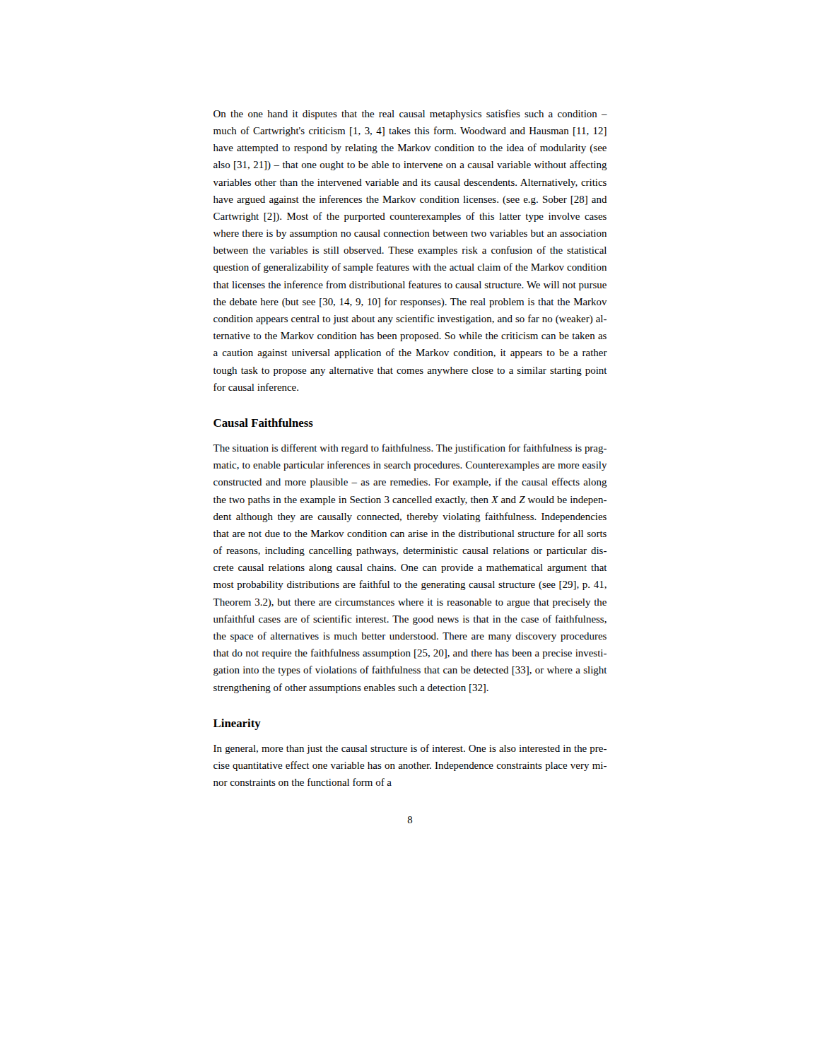On the one hand it disputes that the real causal metaphysics satisfies such a condition – much of Cartwright's criticism [1, 3, 4] takes this form. Woodward and Hausman [11, 12] have attempted to respond by relating the Markov condition to the idea of modularity (see also [31, 21]) – that one ought to be able to intervene on a causal variable without affecting variables other than the intervened variable and its causal descendents. Alternatively, critics have argued against the inferences the Markov condition licenses. (see e.g. Sober [28] and Cartwright [2]). Most of the purported counterexamples of this latter type involve cases where there is by assumption no causal connection between two variables but an association between the variables is still observed. These examples risk a confusion of the statistical question of generalizability of sample features with the actual claim of the Markov condition that licenses the inference from distributional features to causal structure. We will not pursue the debate here (but see [30, 14, 9, 10] for responses). The real problem is that the Markov condition appears central to just about any scientific investigation, and so far no (weaker) alternative to the Markov condition has been proposed. So while the criticism can be taken as a caution against universal application of the Markov condition, it appears to be a rather tough task to propose any alternative that comes anywhere close to a similar starting point for causal inference.
Causal Faithfulness
The situation is different with regard to faithfulness. The justification for faithfulness is pragmatic, to enable particular inferences in search procedures. Counterexamples are more easily constructed and more plausible – as are remedies. For example, if the causal effects along the two paths in the example in Section 3 cancelled exactly, then X and Z would be independent although they are causally connected, thereby violating faithfulness. Independencies that are not due to the Markov condition can arise in the distributional structure for all sorts of reasons, including cancelling pathways, deterministic causal relations or particular discrete causal relations along causal chains. One can provide a mathematical argument that most probability distributions are faithful to the generating causal structure (see [29], p. 41, Theorem 3.2), but there are circumstances where it is reasonable to argue that precisely the unfaithful cases are of scientific interest. The good news is that in the case of faithfulness, the space of alternatives is much better understood. There are many discovery procedures that do not require the faithfulness assumption [25, 20], and there has been a precise investigation into the types of violations of faithfulness that can be detected [33], or where a slight strengthening of other assumptions enables such a detection [32].
Linearity
In general, more than just the causal structure is of interest. One is also interested in the precise quantitative effect one variable has on another. Independence constraints place very minor constraints on the functional form of a
8